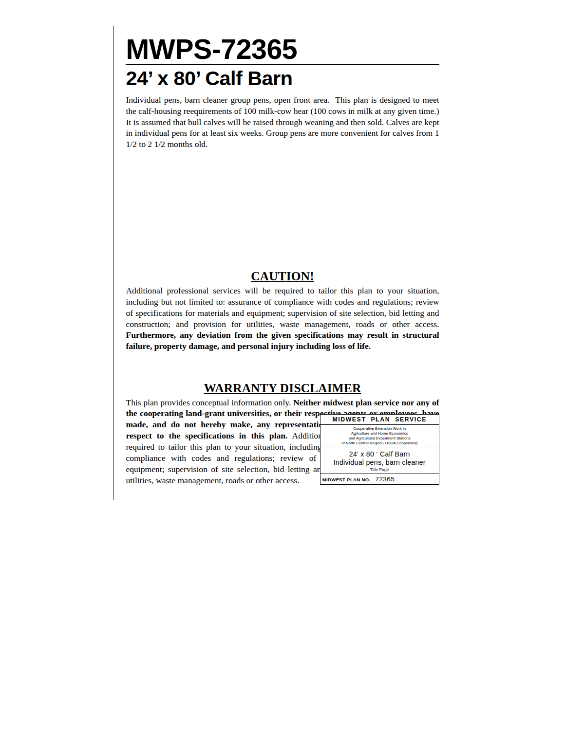MWPS-72365
24’ x 80’ Calf Barn
Individual pens, barn cleaner group pens, open front area. This plan is designed to meet the calf-housing reequirements of 100 milk-cow hear (100 cows in milk at any given time.) It is assumed that bull calves will be raised through weaning and then sold. Calves are kept in individual pens for at least six weeks. Group pens are more convenient for calves from 1 1/2 to 2 1/2 months old.
CAUTION!
Additional professional services will be required to tailor this plan to your situation, including but not limited to: assurance of compliance with codes and regulations; review of specifications for materials and equipment; supervision of site selection, bid letting and construction; and provision for utilities, waste management, roads or other access. Furthermore, any deviation from the given specifications may result in structural failure, property damage, and personal injury including loss of life.
WARRANTY DISCLAIMER
This plan provides conceptual information only. Neither midwest plan service nor any of the cooperating land-grant universities, or their respective agents or employees, have made, and do not hereby make, any representation, warranty or covenant with respect to the specifications in this plan. Additional professional services will be required to tailor this plan to your situation, including but not limited to: assurance of compliance with codes and regulations; review of specifications for materials and equipment; supervision of site selection, bid letting and construction; and provision for utilities, waste management, roads or other access.
MIDWEST PLAN SERVICE
Cooperative Extension Work in
Agriculture and Home Economics
and Agricultural Experiment Stations
of North Central Region - USDA Cooperating
24’ x 80 ‘ Calf Barn Individual pens, barn cleaner
Title Page
MIDWEST PLAN NO. 72365